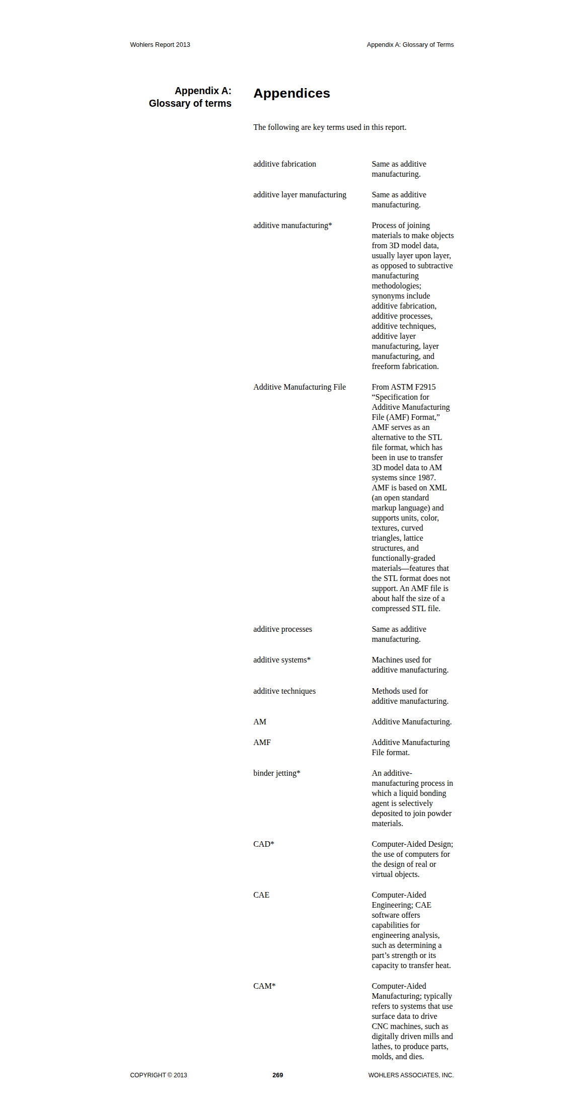Wohlers Report 2013 Appendix A: Glossary of Terms
Appendix A:
Glossary of terms
Appendices
The following are key terms used in this report.
additive fabrication
Same as additive manufacturing.
additive layer manufacturing
Same as additive manufacturing.
additive manufacturing*
Process of joining materials to make objects from 3D model data, usually layer upon layer, as opposed to subtractive manufacturing methodologies; synonyms include additive fabrication, additive processes, additive techniques, additive layer manufacturing, layer manufacturing, and freeform fabrication.
Additive Manufacturing File
From ASTM F2915 “Specification for Additive Manufacturing File (AMF) Format,” AMF serves as an alternative to the STL file format, which has been in use to transfer 3D model data to AM systems since 1987. AMF is based on XML (an open standard markup language) and supports units, color, textures, curved triangles, lattice structures, and functionally-graded materials—features that the STL format does not support. An AMF file is about half the size of a compressed STL file.
additive processes
Same as additive manufacturing.
additive systems*
Machines used for additive manufacturing.
additive techniques
Methods used for additive manufacturing.
AM
Additive Manufacturing.
AMF
Additive Manufacturing File format.
binder jetting*
An additive-manufacturing process in which a liquid bonding agent is selectively deposited to join powder materials.
CAD*
Computer-Aided Design; the use of computers for the design of real or virtual objects.
CAE
Computer-Aided Engineering; CAE software offers capabilities for engineering analysis, such as determining a part’s strength or its capacity to transfer heat.
CAM*
Computer-Aided Manufacturing; typically refers to systems that use surface data to drive CNC machines, such as digitally driven mills and lathes, to produce parts, molds, and dies.
COPYRIGHT © 2013 269 WOHLERS ASSOCIATES, INC.